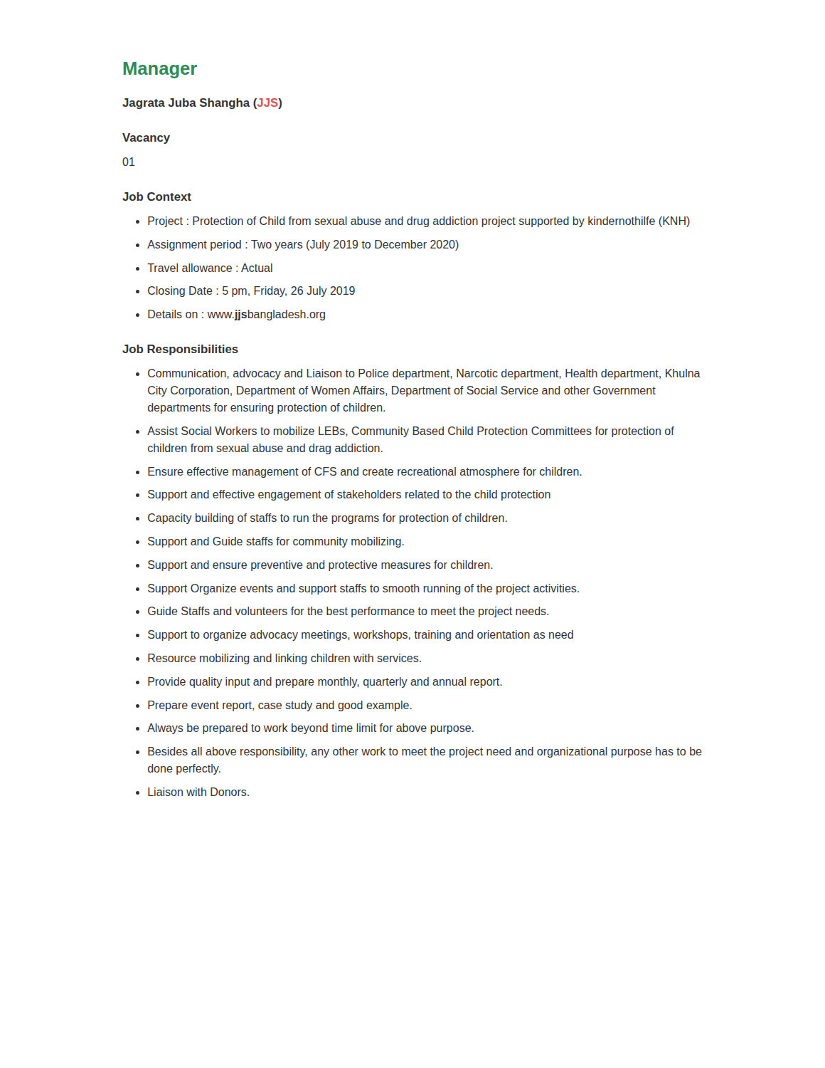Manager
Jagrata Juba Shangha (JJS)
Vacancy
01
Job Context
Project : Protection of Child from sexual abuse and drug addiction project supported by kindernothilfe (KNH)
Assignment period : Two years (July 2019 to December 2020)
Travel allowance : Actual
Closing Date : 5 pm, Friday, 26 July 2019
Details on : www.jjsbangladesh.org
Job Responsibilities
Communication, advocacy and Liaison to Police department, Narcotic department, Health department, Khulna City Corporation, Department of Women Affairs, Department of Social Service and other Government departments for ensuring protection of children.
Assist Social Workers to mobilize LEBs, Community Based Child Protection Committees for protection of children from sexual abuse and drag addiction.
Ensure effective management of CFS and create recreational atmosphere for children.
Support and effective engagement of stakeholders related to the child protection
Capacity building of staffs to run the programs for protection of children.
Support and Guide staffs for community mobilizing.
Support and ensure preventive and protective measures for children.
Support Organize events and support staffs to smooth running of the project activities.
Guide Staffs and volunteers for the best performance to meet the project needs.
Support to organize advocacy meetings, workshops, training and orientation as need
Resource mobilizing and linking children with services.
Provide quality input and prepare monthly, quarterly and annual report.
Prepare event report, case study and good example.
Always be prepared to work beyond time limit for above purpose.
Besides all above responsibility, any other work to meet the project need and organizational purpose has to be done perfectly.
Liaison with Donors.